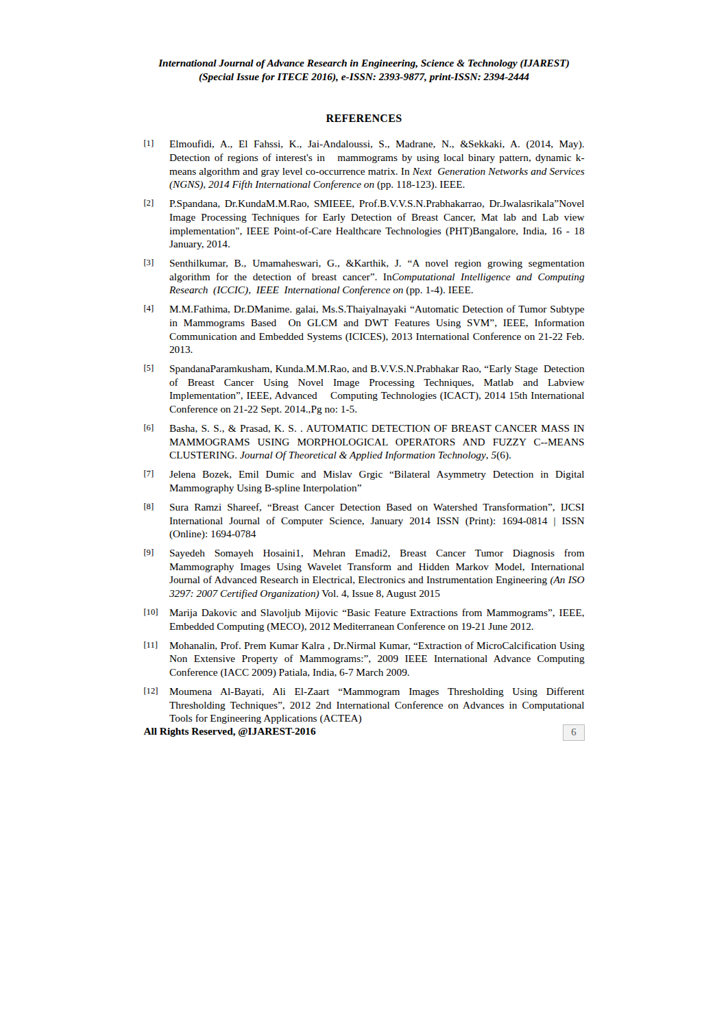International Journal of Advance Research in Engineering, Science & Technology (IJAREST) (Special Issue for ITECE 2016), e-ISSN: 2393-9877, print-ISSN: 2394-2444
REFERENCES
[1] Elmoufidi, A., El Fahssi, K., Jai-Andaloussi, S., Madrane, N., &Sekkaki, A. (2014, May). Detection of regions of interest's in mammograms by using local binary pattern, dynamic k-means algorithm and gray level co-occurrence matrix. In Next Generation Networks and Services (NGNS), 2014 Fifth International Conference on (pp. 118-123). IEEE.
[2] P.Spandana, Dr.KundaM.M.Rao, SMIEEE, Prof.B.V.V.S.N.Prabhakarrao, Dr.Jwalasrikala”Novel Image Processing Techniques for Early Detection of Breast Cancer, Mat lab and Lab view implementation", IEEE Point-of-Care Healthcare Technologies (PHT)Bangalore, India, 16 - 18 January, 2014.
[3] Senthilkumar, B., Umamaheswari, G., &Karthik, J. “A novel region growing segmentation algorithm for the detection of breast cancer”. InComputational Intelligence and Computing Research (ICCIC), IEEE International Conference on (pp. 1-4). IEEE.
[4] M.M.Fathima, Dr.DManime. galai, Ms.S.Thaiyalnayaki “Automatic Detection of Tumor Subtype in Mammograms Based On GLCM and DWT Features Using SVM”, IEEE, Information Communication and Embedded Systems (ICICES), 2013 International Conference on 21-22 Feb. 2013.
[5] SpandanaParamkusham, Kunda.M.M.Rao, and B.V.V.S.N.Prabhakar Rao, “Early Stage Detection of Breast Cancer Using Novel Image Processing Techniques, Matlab and Labview Implementation”, IEEE, Advanced Computing Technologies (ICACT), 2014 15th International Conference on 21-22 Sept. 2014.,Pg no: 1-5.
[6] Basha, S. S., & Prasad, K. S. . AUTOMATIC DETECTION OF BREAST CANCER MASS IN MAMMOGRAMS USING MORPHOLOGICAL OPERATORS AND FUZZY C--MEANS CLUSTERING. Journal Of Theoretical & Applied Information Technology, 5(6).
[7] Jelena Bozek, Emil Dumic and Mislav Grgic “Bilateral Asymmetry Detection in Digital Mammography Using B-spline Interpolation”
[8] Sura Ramzi Shareef, “Breast Cancer Detection Based on Watershed Transformation”, IJCSI International Journal of Computer Science, January 2014 ISSN (Print): 1694-0814 | ISSN (Online): 1694-0784
[9] Sayedeh Somayeh Hosaini1, Mehran Emadi2, Breast Cancer Tumor Diagnosis from Mammography Images Using Wavelet Transform and Hidden Markov Model, International Journal of Advanced Research in Electrical, Electronics and Instrumentation Engineering (An ISO 3297: 2007 Certified Organization) Vol. 4, Issue 8, August 2015
[10] Marija Dakovic and Slavoljub Mijovic “Basic Feature Extractions from Mammograms”, IEEE, Embedded Computing (MECO), 2012 Mediterranean Conference on 19-21 June 2012.
[11] Mohanalin, Prof. Prem Kumar Kalra , Dr.Nirmal Kumar, “Extraction of MicroCalcification Using Non Extensive Property of Mammograms:”, 2009 IEEE International Advance Computing Conference (IACC 2009) Patiala, India, 6-7 March 2009.
[12] Moumena Al-Bayati, Ali El-Zaart “Mammogram Images Thresholding Using Different Thresholding Techniques”, 2012 2nd International Conference on Advances in Computational Tools for Engineering Applications (ACTEA)
All Rights Reserved, @IJAREST-2016 6